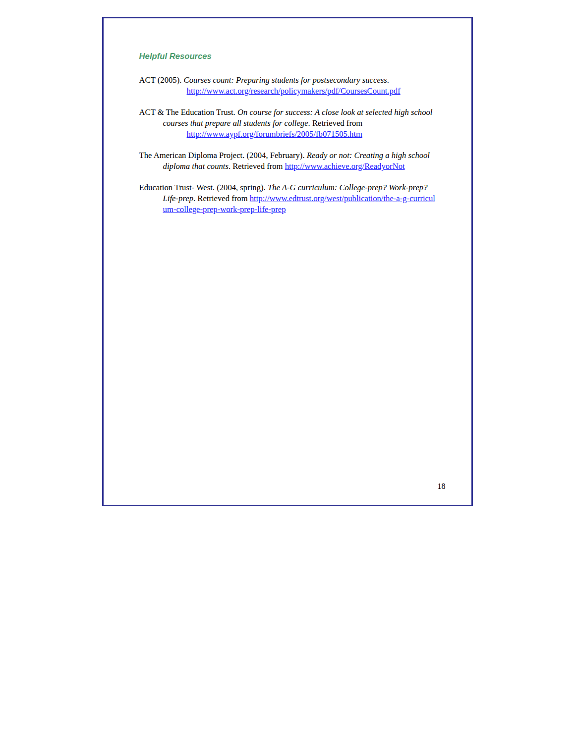Helpful Resources
ACT (2005). Courses count: Preparing students for postsecondary success. http://www.act.org/research/policymakers/pdf/CoursesCount.pdf
ACT & The Education Trust. On course for success: A close look at selected high school courses that prepare all students for college. Retrieved from http://www.aypf.org/forumbriefs/2005/fb071505.htm
The American Diploma Project. (2004, February). Ready or not: Creating a high school diploma that counts. Retrieved from http://www.achieve.org/ReadyorNot
Education Trust- West. (2004, spring). The A-G curriculum: College-prep? Work-prep? Life-prep. Retrieved from http://www.edtrust.org/west/publication/the-a-g-curriculum-college-prep-work-prep-life-prep
18